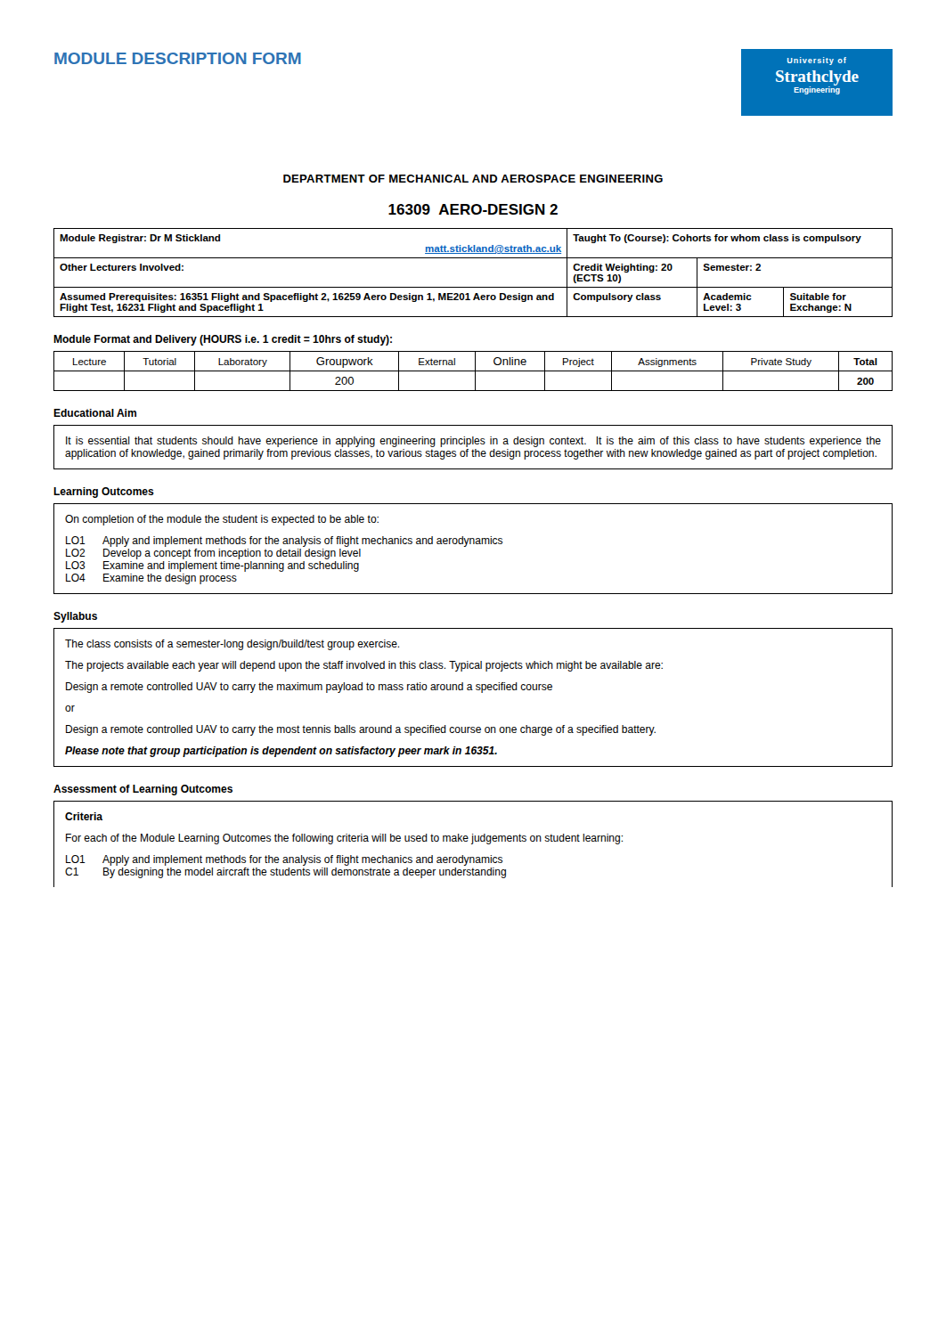University of Strathclyde Engineering
MODULE DESCRIPTION FORM
DEPARTMENT OF MECHANICAL AND AEROSPACE ENGINEERING
16309 AERO-DESIGN 2
| Module Registrar: Dr M Stickland matt.stickland@strath.ac.uk | Taught To (Course): Cohorts for whom class is compulsory |
| Other Lecturers Involved: | Credit Weighting: 20 (ECTS 10) | Semester: 2 |
| Assumed Prerequisites: 16351 Flight and Spaceflight 2, 16259 Aero Design 1, ME201 Aero Design and Flight Test, 16231 Flight and Spaceflight 1 | Compulsory class | Academic Level: 3 | Suitable for Exchange: N |
Module Format and Delivery (HOURS i.e. 1 credit = 10hrs of study):
| Lecture | Tutorial | Laboratory | Groupwork | External | Online | Project | Assignments | Private Study | Total |
| --- | --- | --- | --- | --- | --- | --- | --- | --- | --- |
| | | | 200 | | | | | | 200 |
Educational Aim
It is essential that students should have experience in applying engineering principles in a design context. It is the aim of this class to have students experience the application of knowledge, gained primarily from previous classes, to various stages of the design process together with new knowledge gained as part of project completion.
Learning Outcomes
On completion of the module the student is expected to be able to:
LO1 Apply and implement methods for the analysis of flight mechanics and aerodynamics
LO2 Develop a concept from inception to detail design level
LO3 Examine and implement time-planning and scheduling
LO4 Examine the design process
Syllabus
The class consists of a semester-long design/build/test group exercise.
The projects available each year will depend upon the staff involved in this class. Typical projects which might be available are:
Design a remote controlled UAV to carry the maximum payload to mass ratio around a specified course
or
Design a remote controlled UAV to carry the most tennis balls around a specified course on one charge of a specified battery.
Please note that group participation is dependent on satisfactory peer mark in 16351.
Assessment of Learning Outcomes
Criteria
For each of the Module Learning Outcomes the following criteria will be used to make judgements on student learning:
LO1 Apply and implement methods for the analysis of flight mechanics and aerodynamics
C1 By designing the model aircraft the students will demonstrate a deeper understanding